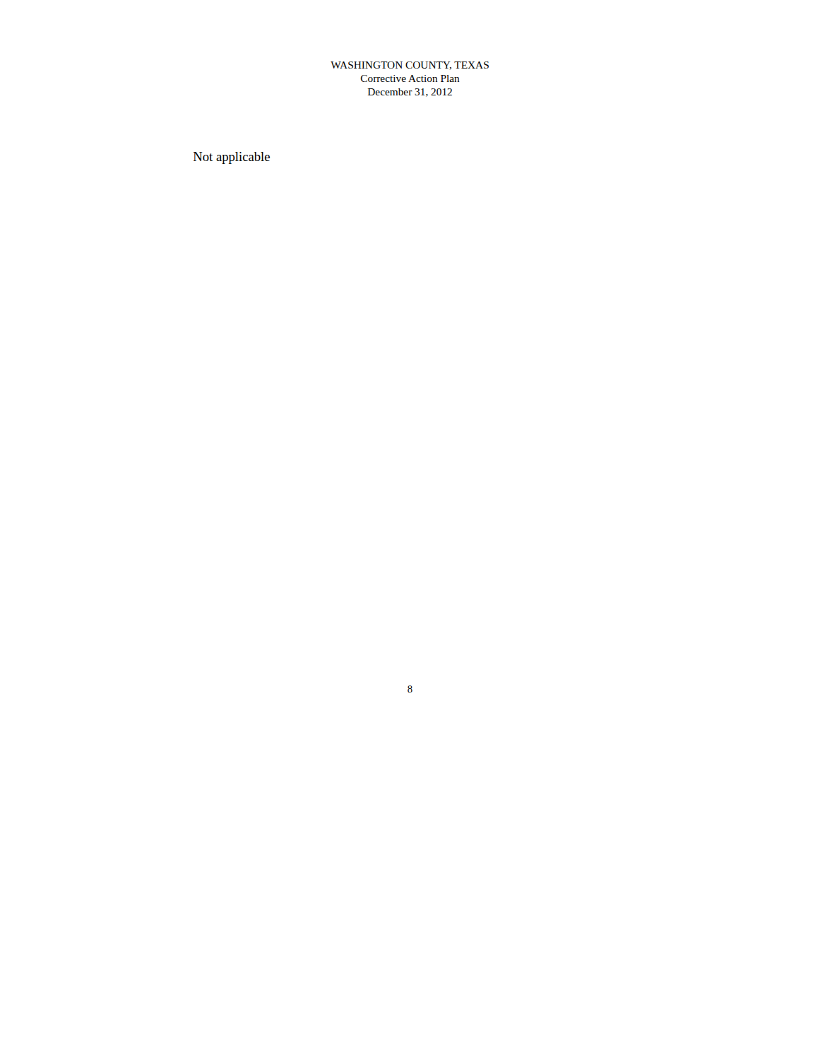WASHINGTON COUNTY, TEXAS Corrective Action Plan December 31, 2012
Not applicable
8